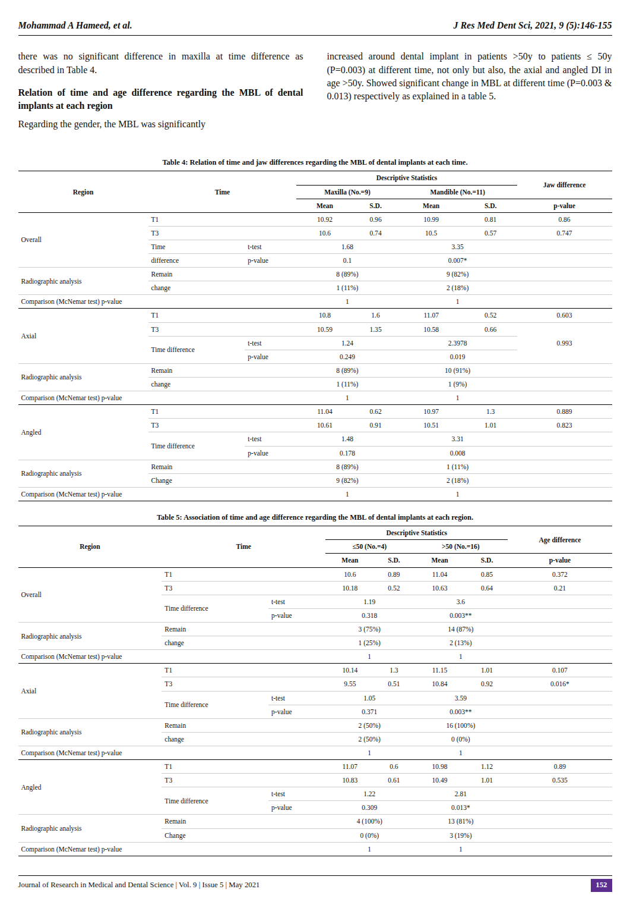Mohammad A Hameed, et al. J Res Med Dent Sci, 2021, 9 (5):146-155
there was no significant difference in maxilla at time difference as described in Table 4.
Relation of time and age difference regarding the MBL of dental implants at each region
Regarding the gender, the MBL was significantly
increased around dental implant in patients >50y to patients ≤ 50y (P=0.003) at different time, not only but also, the axial and angled DI in age >50y. Showed significant change in MBL at different time (P=0.003 & 0.013) respectively as explained in a table 5.
Table 4: Relation of time and jaw differences regarding the MBL of dental implants at each time.
| Region | Time | Descriptive Statistics | Jaw difference |
| --- | --- | --- | --- |
| Maxilla (No.=9) | Mandible (No.=11) |
| Mean | S.D. | Mean | S.D. | p-value |
| Overall | T1 | 10.92 | 0.96 | 10.99 | 0.81 | 0.86 |
| T3 | 10.6 | 0.74 | 10.5 | 0.57 | 0.747 |
| Time | t-test | 1.68 | 3.35 | |
| difference | p-value | 0.1 | 0.007* | |
| Radiographic analysis | Remain | 8 (89%) | 9 (82%) | |
| change | 1 (11%) | 2 (18%) | |
| Comparison (McNemar test) p-value | 1 | 1 | |
| Axial | T1 | 10.8 | 1.6 | 11.07 | 0.52 | 0.603 |
| T3 | 10.59 | 1.35 | 10.58 | 0.66 | 0.993 |
| Time difference | t-test | 1.24 | 2.3978 |
| p-value | 0.249 | 0.019 |
| Radiographic analysis | Remain | 8 (89%) | 10 (91%) | |
| change | 1 (11%) | 1 (9%) | |
| Comparison (McNemar test) p-value | 1 | 1 | |
| Angled | T1 | 11.04 | 0.62 | 10.97 | 1.3 | 0.889 |
| T3 | 10.61 | 0.91 | 10.51 | 1.01 | 0.823 |
| Time difference | t-test | 1.48 | 3.31 | |
| p-value | 0.178 | 0.008 | |
| Radiographic analysis | Remain | 8 (89%) | 1 (11%) | |
| Change | 9 (82%) | 2 (18%) | |
| Comparison (McNemar test) p-value | 1 | 1 | |
Table 5: Association of time and age difference regarding the MBL of dental implants at each region.
| Region | Time | Descriptive Statistics | Age difference |
| --- | --- | --- | --- |
| ≤50 (No.=4) | >50 (No.=16) |
| Mean | S.D. | Mean | S.D. | p-value |
| Overall | T1 | 10.6 | 0.89 | 11.04 | 0.85 | 0.372 |
| T3 | 10.18 | 0.52 | 10.63 | 0.64 | 0.21 |
| Time difference | t-test | 1.19 | 3.6 | |
| p-value | 0.318 | 0.003** | |
| Radiographic analysis | Remain | 3 (75%) | 14 (87%) | |
| change | 1 (25%) | 2 (13%) | |
| Comparison (McNemar test) p-value | 1 | 1 | |
| Axial | T1 | 10.14 | 1.3 | 11.15 | 1.01 | 0.107 |
| T3 | 9.55 | 0.51 | 10.84 | 0.92 | 0.016* |
| Time difference | t-test | 1.05 | 3.59 | |
| p-value | 0.371 | 0.003** | |
| Radiographic analysis | Remain | 2 (50%) | 16 (100%) | |
| change | 2 (50%) | 0 (0%) | |
| Comparison (McNemar test) p-value | 1 | 1 | |
| Angled | T1 | 11.07 | 0.6 | 10.98 | 1.12 | 0.89 |
| T3 | 10.83 | 0.61 | 10.49 | 1.01 | 0.535 |
| Time difference | t-test | 1.22 | 2.81 | |
| p-value | 0.309 | 0.013* | |
| Radiographic analysis | Remain | 4 (100%) | 13 (81%) | |
| Change | 0 (0%) | 3 (19%) | |
| Comparison (McNemar test) p-value | 1 | 1 | |
Journal of Research in Medical and Dental Science | Vol. 9 | Issue 5 | May 2021 152